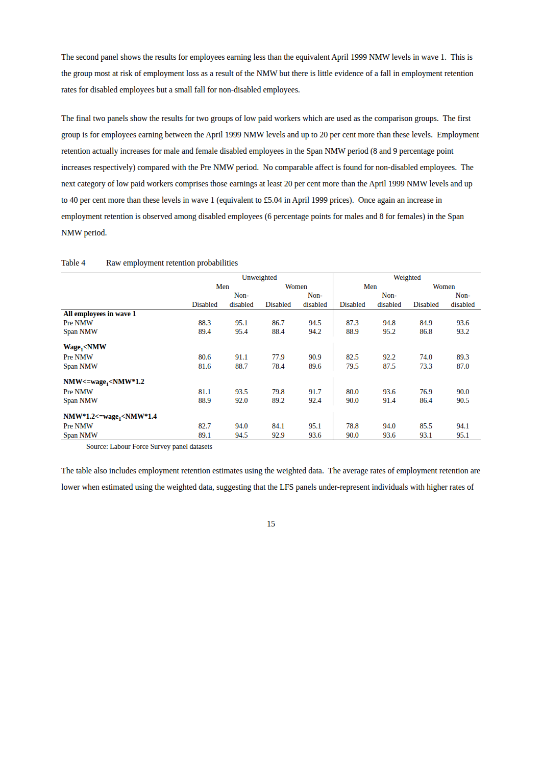The second panel shows the results for employees earning less than the equivalent April 1999 NMW levels in wave 1. This is the group most at risk of employment loss as a result of the NMW but there is little evidence of a fall in employment retention rates for disabled employees but a small fall for non-disabled employees.
The final two panels show the results for two groups of low paid workers which are used as the comparison groups. The first group is for employees earning between the April 1999 NMW levels and up to 20 per cent more than these levels. Employment retention actually increases for male and female disabled employees in the Span NMW period (8 and 9 percentage point increases respectively) compared with the Pre NMW period. No comparable affect is found for non-disabled employees. The next category of low paid workers comprises those earnings at least 20 per cent more than the April 1999 NMW levels and up to 40 per cent more than these levels in wave 1 (equivalent to £5.04 in April 1999 prices). Once again an increase in employment retention is observed among disabled employees (6 percentage points for males and 8 for females) in the Span NMW period.
Table 4 Raw employment retention probabilities
| | Unweighted | Weighted |
| --- | --- | --- |
| | Men | Women | Men | Women |
| | | Non- | | Non- | | Non- | | Non- |
| | Disabled | disabled | Disabled | disabled | Disabled | disabled | Disabled | disabled |
| All employees in wave 1 | | | | | | | | |
| Pre NMW | 88.3 | 95.1 | 86.7 | 94.5 | 87.3 | 94.8 | 84.9 | 93.6 |
| Span NMW | 89.4 | 95.4 | 88.4 | 94.2 | 88.9 | 95.2 | 86.8 | 93.2 |
| Wage 1 <NMW | | | | | | | | |
| Pre NMW | 80.6 | 91.1 | 77.9 | 90.9 | 82.5 | 92.2 | 74.0 | 89.3 |
| Span NMW | 81.6 | 88.7 | 78.4 | 89.6 | 79.5 | 87.5 | 73.3 | 87.0 |
| NMW<=wage 1 <NMW*1.2 | | | | | | | | |
| Pre NMW | 81.1 | 93.5 | 79.8 | 91.7 | 80.0 | 93.6 | 76.9 | 90.0 |
| Span NMW | 88.9 | 92.0 | 89.2 | 92.4 | 90.0 | 91.4 | 86.4 | 90.5 |
| NMW*1.2<=wage 1 <NMW*1.4 | | | | | | | | |
| Pre NMW | 82.7 | 94.0 | 84.1 | 95.1 | 78.8 | 94.0 | 85.5 | 94.1 |
| Span NMW | 89.1 | 94.5 | 92.9 | 93.6 | 90.0 | 93.6 | 93.1 | 95.1 |
Source: Labour Force Survey panel datasets
The table also includes employment retention estimates using the weighted data. The average rates of employment retention are lower when estimated using the weighted data, suggesting that the LFS panels under-represent individuals with higher rates of
15